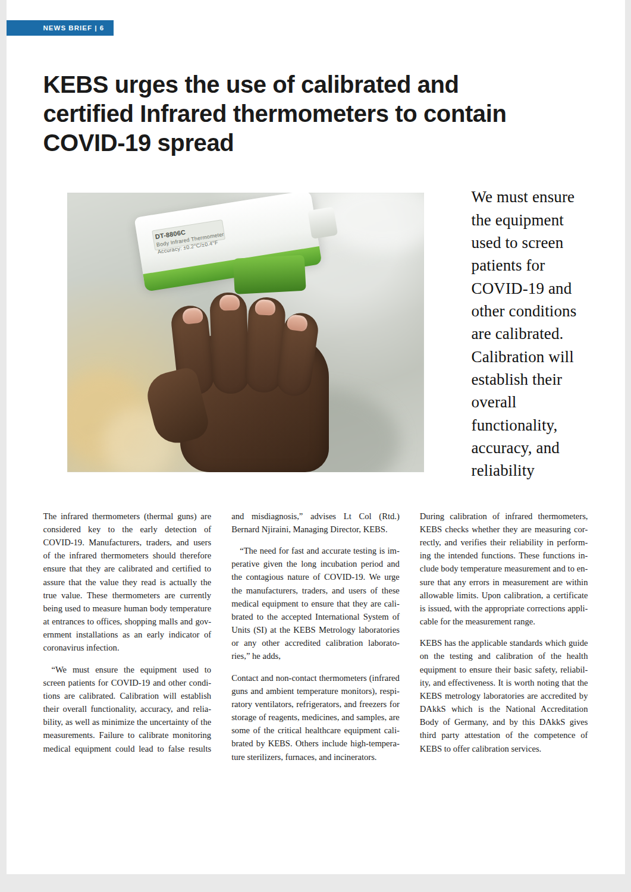NEWS BRIEF | 6
KEBS urges the use of calibrated and
certified Infrared thermometers to contain
COVID-19 spread
DT-8806C
Body Infrared Thermometer
Accuracy: ±0.2°C/±0.4°F
We must ensure the equipment used to screen patients for COVID-19 and other conditions are calibrated. Calibration will establish their overall functionality, accuracy, and reliability
The infrared thermometers (thermal guns) are considered key to the early detection of COVID-19. Manufacturers, traders, and users of the infrared thermometers should therefore ensure that they are calibrated and certified to assure that the value they read is actually the true value. These thermometers are currently being used to measure human body temperature at entrances to offices, shopping malls and government installations as an early indicator of coronavirus infection.
“We must ensure the equipment used to screen patients for COVID-19 and other conditions are calibrated. Calibration will establish their overall functionality, accuracy, and reliability, as well as minimize the uncertainty of the measurements. Failure to calibrate monitoring medical equipment could lead to false results and misdiagnosis,” advises Lt Col (Rtd.) Bernard Njiraini, Managing Director, KEBS.
“The need for fast and accurate testing is imperative given the long incubation period and the contagious nature of COVID-19. We urge the manufacturers, traders, and users of these medical equipment to ensure that they are calibrated to the accepted International System of Units (SI) at the KEBS Metrology laboratories or any other accredited calibration laboratories,” he adds,
Contact and non-contact thermometers (infrared guns and ambient temperature monitors), respiratory ventilators, refrigerators, and freezers for storage of reagents, medicines, and samples, are some of the critical healthcare equipment calibrated by KEBS. Others include high-temperature sterilizers, furnaces, and incinerators.
During calibration of infrared thermometers, KEBS checks whether they are measuring correctly, and verifies their reliability in performing the intended functions. These functions include body temperature measurement and to ensure that any errors in measurement are within allowable limits. Upon calibration, a certificate is issued, with the appropriate corrections applicable for the measurement range.
KEBS has the applicable standards which guide on the testing and calibration of the health equipment to ensure their basic safety, reliability, and effectiveness. It is worth noting that the KEBS metrology laboratories are accredited by DAkkS which is the National Accreditation Body of Germany, and by this DAkkS gives third party attestation of the competence of KEBS to offer calibration services.